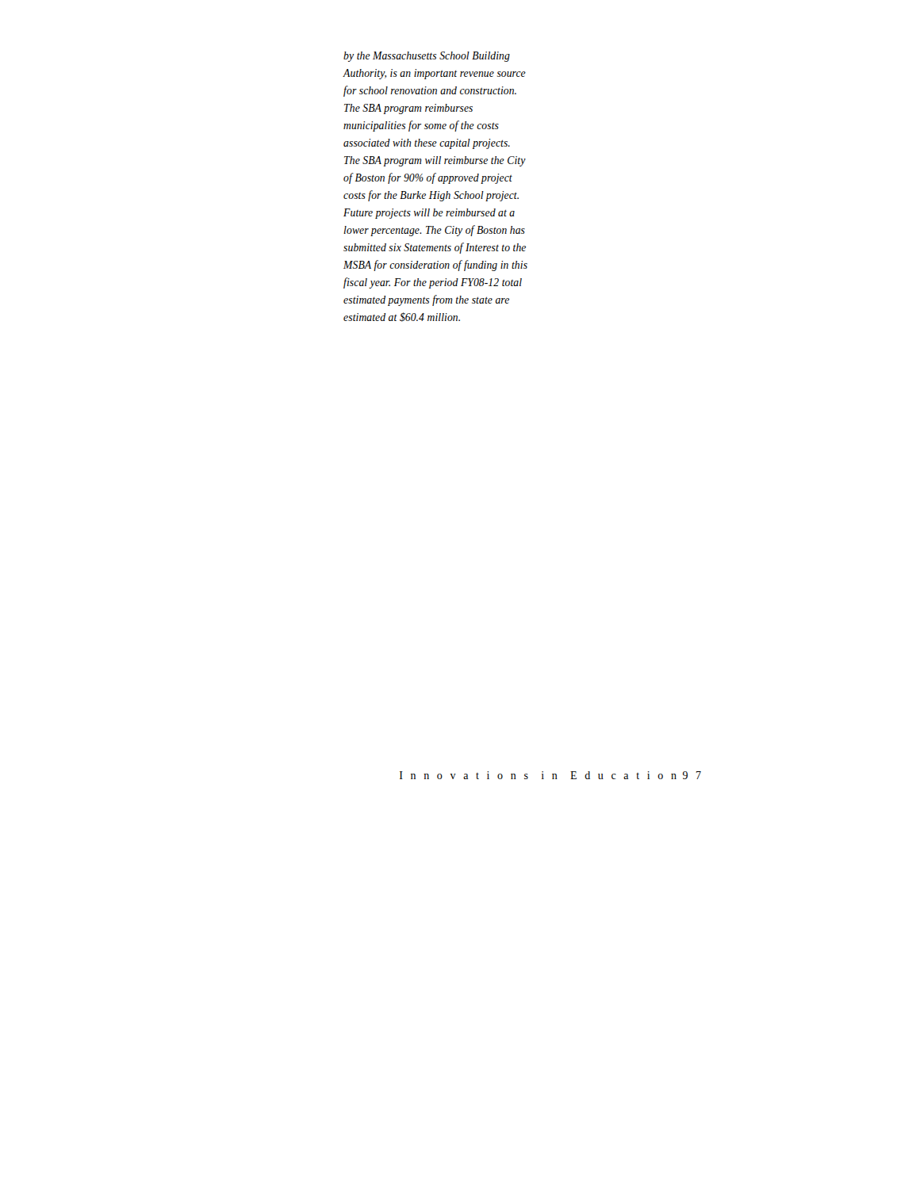by the Massachusetts School Building Authority, is an important revenue source for school renovation and construction. The SBA program reimburses municipalities for some of the costs associated with these capital projects. The SBA program will reimburse the City of Boston for 90% of approved project costs for the Burke High School project. Future projects will be reimbursed at a lower percentage. The City of Boston has submitted six Statements of Interest to the MSBA for consideration of funding in this fiscal year. For the period FY08-12 total estimated payments from the state are estimated at $60.4 million.
I n n o v a t i o n s i n E d u c a t i o n
9 7